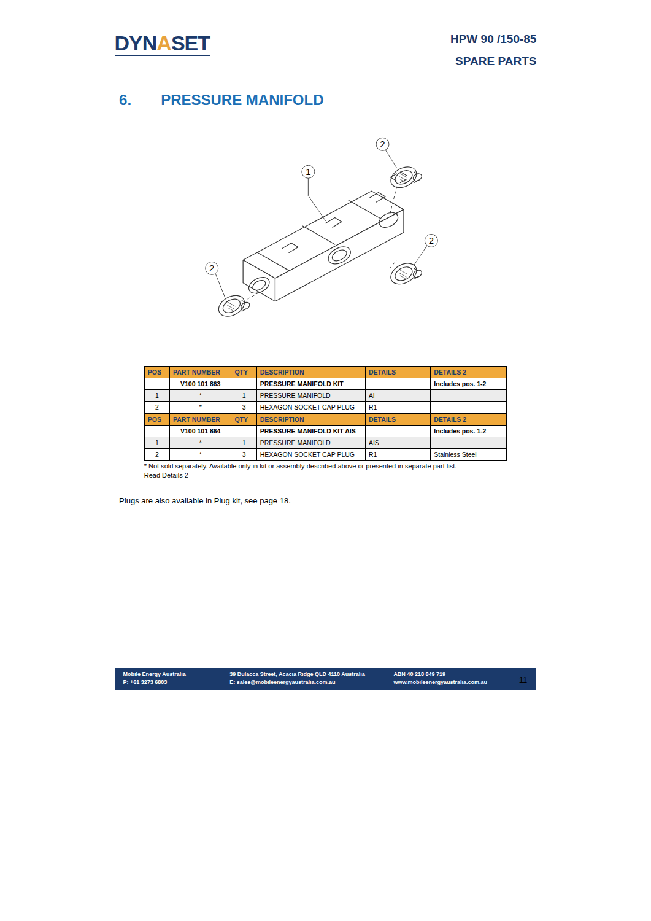DYNASET
HPW 90 /150-85
SPARE PARTS
6. PRESSURE MANIFOLD
1 2 2 2
| POS | PART NUMBER | QTY | DESCRIPTION | DETAILS | DETAILS 2 |
| --- | --- | --- | --- | --- | --- |
| | V100 101 863 | | PRESSURE MANIFOLD KIT | | Includes pos. 1-2 |
| 1 | * | 1 | PRESSURE MANIFOLD | Al | |
| 2 | * | 3 | HEXAGON SOCKET CAP PLUG | R1 | |
| POS | PART NUMBER | QTY | DESCRIPTION | DETAILS | DETAILS 2 |
| --- | --- | --- | --- | --- | --- |
| | V100 101 864 | | PRESSURE MANIFOLD KIT AIS | | Includes pos. 1-2 |
| 1 | * | 1 | PRESSURE MANIFOLD | AIS | |
| 2 | * | 3 | HEXAGON SOCKET CAP PLUG | R1 | Stainless Steel |
* Not sold separately. Available only in kit or assembly described above or presented in separate part list.
Read Details 2
Plugs are also available in Plug kit, see page 18.
Mobile Energy Australia
P: +61 3273 6803
39 Dulacca Street, Acacia Ridge QLD 4110 Australia
E: sales@mobileenergyaustralia.com.au
ABN 40 218 849 719
www.mobileenergyaustralia.com.au
11